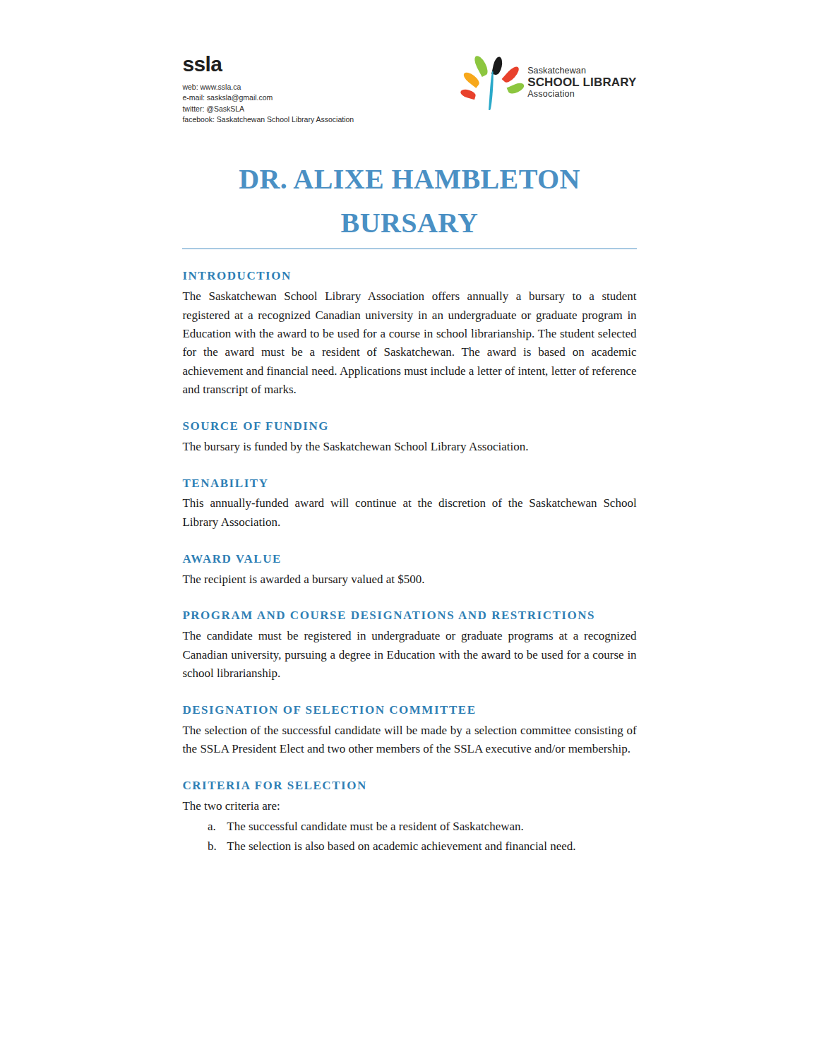ssla
web: www.ssla.ca
e-mail: sasksla@gmail.com
twitter: @SaskSLA
facebook: Saskatchewan School Library Association
Saskatchewan
SCHOOL LIBRARY
Association
DR. ALIXE HAMBLETON BURSARY
INTRODUCTION
The Saskatchewan School Library Association offers annually a bursary to a student registered at a recognized Canadian university in an undergraduate or graduate program in Education with the award to be used for a course in school librarianship. The student selected for the award must be a resident of Saskatchewan. The award is based on academic achievement and financial need. Applications must include a letter of intent, letter of reference and transcript of marks.
SOURCE OF FUNDING
The bursary is funded by the Saskatchewan School Library Association.
TENABILITY
This annually-funded award will continue at the discretion of the Saskatchewan School Library Association.
AWARD VALUE
The recipient is awarded a bursary valued at $500.
PROGRAM AND COURSE DESIGNATIONS AND RESTRICTIONS
The candidate must be registered in undergraduate or graduate programs at a recognized Canadian university, pursuing a degree in Education with the award to be used for a course in school librarianship.
DESIGNATION OF SELECTION COMMITTEE
The selection of the successful candidate will be made by a selection committee consisting of the SSLA President Elect and two other members of the SSLA executive and/or membership.
CRITERIA FOR SELECTION
The two criteria are:
a. The successful candidate must be a resident of Saskatchewan.
b. The selection is also based on academic achievement and financial need.